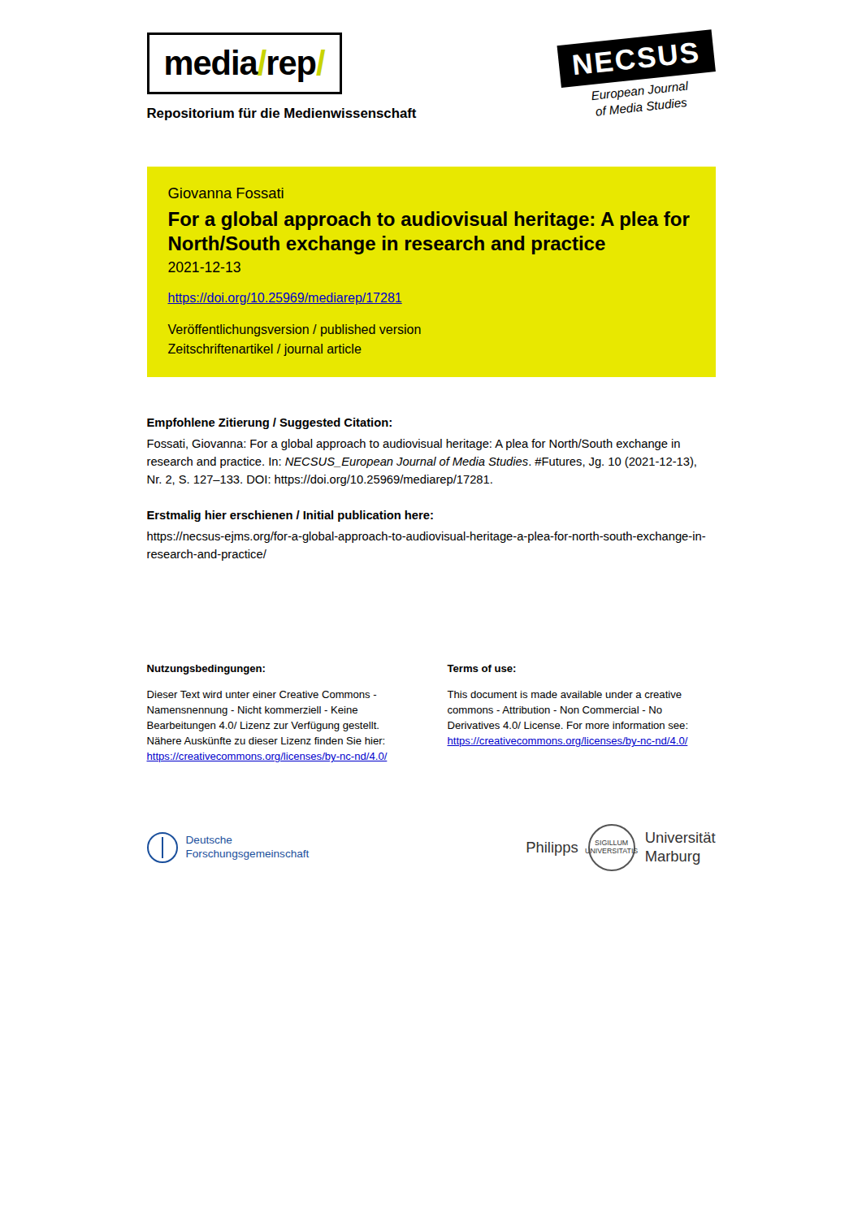media/rep/
Repositorium für die Medienwissenschaft
NECSUS
European Journal
of Media Studies
Giovanna Fossati
For a global approach to audiovisual heritage: A plea for North/South exchange in research and practice
2021-12-13
https://doi.org/10.25969/mediarep/17281
Veröffentlichungsversion / published version
Zeitschriftenartikel / journal article
Empfohlene Zitierung / Suggested Citation:
Fossati, Giovanna: For a global approach to audiovisual heritage: A plea for North/South exchange in research and practice. In: NECSUS_European Journal of Media Studies. #Futures, Jg. 10 (2021-12-13), Nr. 2, S. 127–133. DOI: https://doi.org/10.25969/mediarep/17281.
Erstmalig hier erschienen / Initial publication here:
https://necsus-ejms.org/for-a-global-approach-to-audiovisual-heritage-a-plea-for-north-south-exchange-in-research-and-practice/
Nutzungsbedingungen:
Dieser Text wird unter einer Creative Commons - Namensnennung - Nicht kommerziell - Keine Bearbeitungen 4.0/ Lizenz zur Verfügung gestellt. Nähere Auskünfte zu dieser Lizenz finden Sie hier:
https://creativecommons.org/licenses/by-nc-nd/4.0/
Terms of use:
This document is made available under a creative commons - Attribution - Non Commercial - No Derivatives 4.0/ License. For more information see:
https://creativecommons.org/licenses/by-nc-nd/4.0/
Deutsche
Forschungsgemeinschaft
Philipps
SIGILLUM
UNIVERSITATIS
Universität Marburg